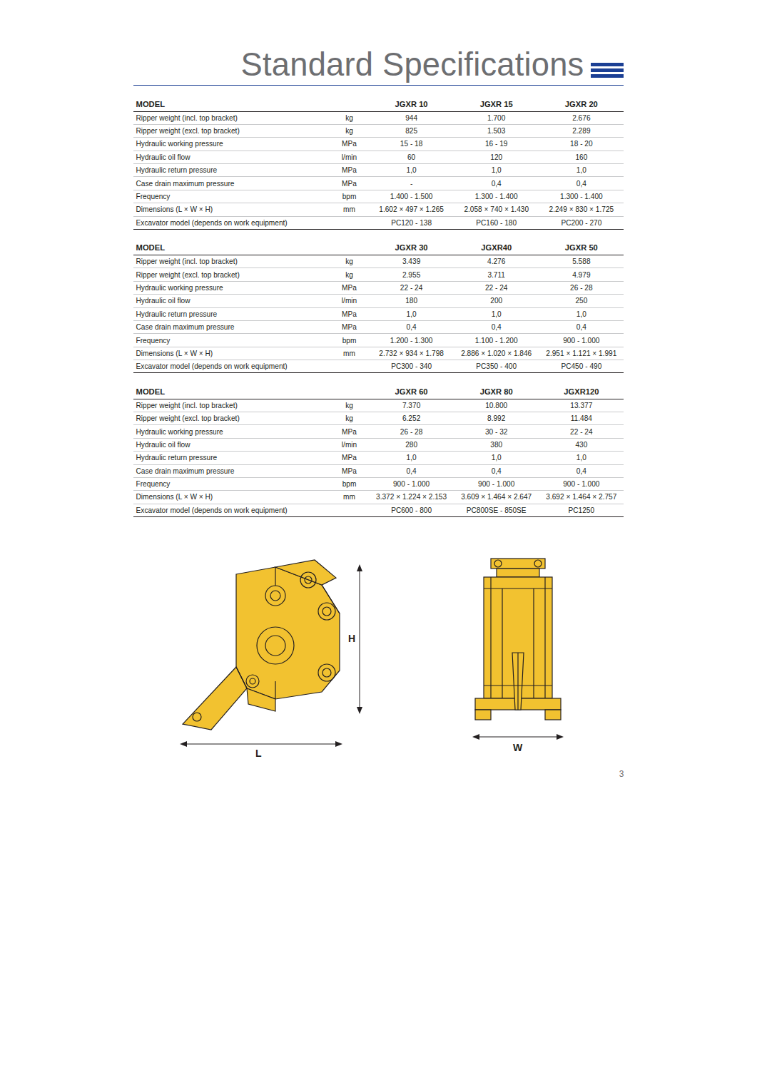Standard Specifications
| MODEL | | JGXR 10 | JGXR 15 | JGXR 20 |
| --- | --- | --- | --- | --- |
| Ripper weight (incl. top bracket) | kg | 944 | 1.700 | 2.676 |
| Ripper weight (excl. top bracket) | kg | 825 | 1.503 | 2.289 |
| Hydraulic working pressure | MPa | 15 - 18 | 16 - 19 | 18 - 20 |
| Hydraulic oil flow | l/min | 60 | 120 | 160 |
| Hydraulic return pressure | MPa | 1,0 | 1,0 | 1,0 |
| Case drain maximum pressure | MPa | - | 0,4 | 0,4 |
| Frequency | bpm | 1.400 - 1.500 | 1.300 - 1.400 | 1.300 - 1.400 |
| Dimensions (L × W × H) | mm | 1.602 × 497 × 1.265 | 2.058 × 740 × 1.430 | 2.249 × 830 × 1.725 |
| Excavator model (depends on work equipment) | | PC120 - 138 | PC160 - 180 | PC200 - 270 |
| MODEL | | JGXR 30 | JGXR40 | JGXR 50 |
| --- | --- | --- | --- | --- |
| Ripper weight (incl. top bracket) | kg | 3.439 | 4.276 | 5.588 |
| Ripper weight (excl. top bracket) | kg | 2.955 | 3.711 | 4.979 |
| Hydraulic working pressure | MPa | 22 - 24 | 22 - 24 | 26 - 28 |
| Hydraulic oil flow | l/min | 180 | 200 | 250 |
| Hydraulic return pressure | MPa | 1,0 | 1,0 | 1,0 |
| Case drain maximum pressure | MPa | 0,4 | 0,4 | 0,4 |
| Frequency | bpm | 1.200 - 1.300 | 1.100 - 1.200 | 900 - 1.000 |
| Dimensions (L × W × H) | mm | 2.732 × 934 × 1.798 | 2.886 × 1.020 × 1.846 | 2.951 × 1.121 × 1.991 |
| Excavator model (depends on work equipment) | | PC300 - 340 | PC350 - 400 | PC450 - 490 |
| MODEL | | JGXR 60 | JGXR 80 | JGXR120 |
| --- | --- | --- | --- | --- |
| Ripper weight (incl. top bracket) | kg | 7.370 | 10.800 | 13.377 |
| Ripper weight (excl. top bracket) | kg | 6.252 | 8.992 | 11.484 |
| Hydraulic working pressure | MPa | 26 - 28 | 30 - 32 | 22 - 24 |
| Hydraulic oil flow | l/min | 280 | 380 | 430 |
| Hydraulic return pressure | MPa | 1,0 | 1,0 | 1,0 |
| Case drain maximum pressure | MPa | 0,4 | 0,4 | 0,4 |
| Frequency | bpm | 900 - 1.000 | 900 - 1.000 | 900 - 1.000 |
| Dimensions (L × W × H) | mm | 3.372 × 1.224 × 2.153 | 3.609 × 1.464 × 2.647 | 3.692 × 1.464 × 2.757 |
| Excavator model (depends on work equipment) | | PC600 - 800 | PC800SE - 850SE | PC1250 |
H L W
3